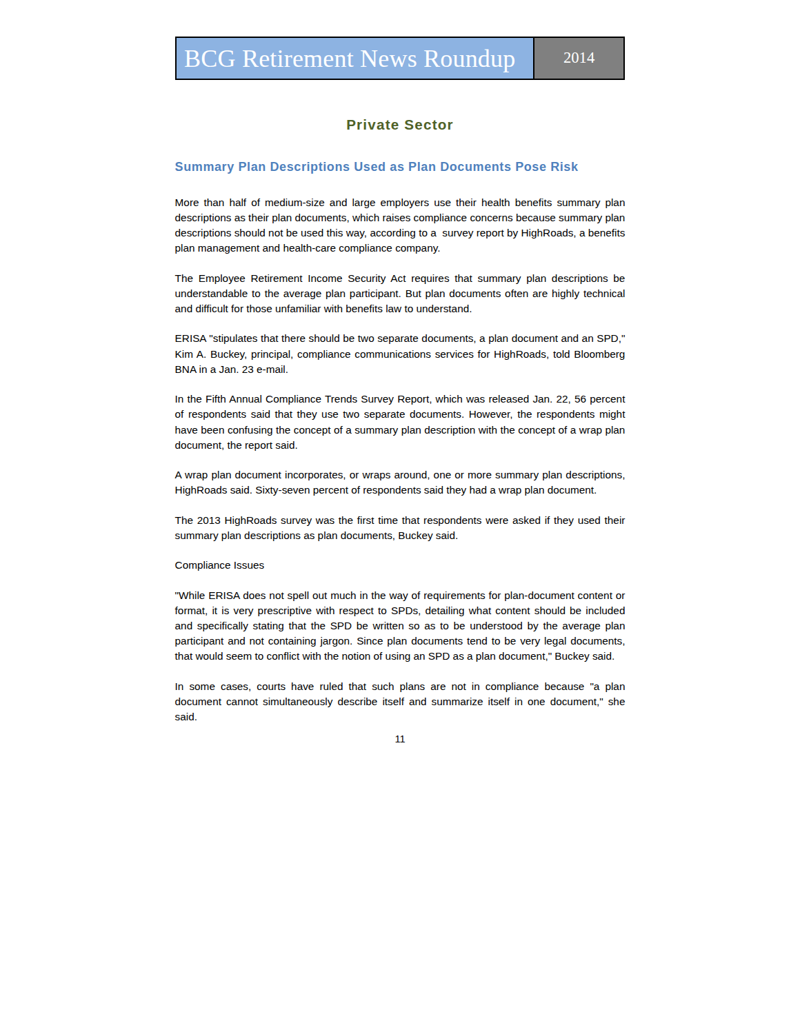BCG Retirement News Roundup
2014
Private Sector
Summary Plan Descriptions Used as Plan Documents Pose Risk
More than half of medium-size and large employers use their health benefits summary plan descriptions as their plan documents, which raises compliance concerns because summary plan descriptions should not be used this way, according to a survey report by HighRoads, a benefits plan management and health-care compliance company.
The Employee Retirement Income Security Act requires that summary plan descriptions be understandable to the average plan participant. But plan documents often are highly technical and difficult for those unfamiliar with benefits law to understand.
ERISA "stipulates that there should be two separate documents, a plan document and an SPD," Kim A. Buckey, principal, compliance communications services for HighRoads, told Bloomberg BNA in a Jan. 23 e-mail.
In the Fifth Annual Compliance Trends Survey Report, which was released Jan. 22, 56 percent of respondents said that they use two separate documents. However, the respondents might have been confusing the concept of a summary plan description with the concept of a wrap plan document, the report said.
A wrap plan document incorporates, or wraps around, one or more summary plan descriptions, HighRoads said. Sixty-seven percent of respondents said they had a wrap plan document.
The 2013 HighRoads survey was the first time that respondents were asked if they used their summary plan descriptions as plan documents, Buckey said.
Compliance Issues
"While ERISA does not spell out much in the way of requirements for plan-document content or format, it is very prescriptive with respect to SPDs, detailing what content should be included and specifically stating that the SPD be written so as to be understood by the average plan participant and not containing jargon. Since plan documents tend to be very legal documents, that would seem to conflict with the notion of using an SPD as a plan document," Buckey said.
In some cases, courts have ruled that such plans are not in compliance because "a plan document cannot simultaneously describe itself and summarize itself in one document," she said.
11